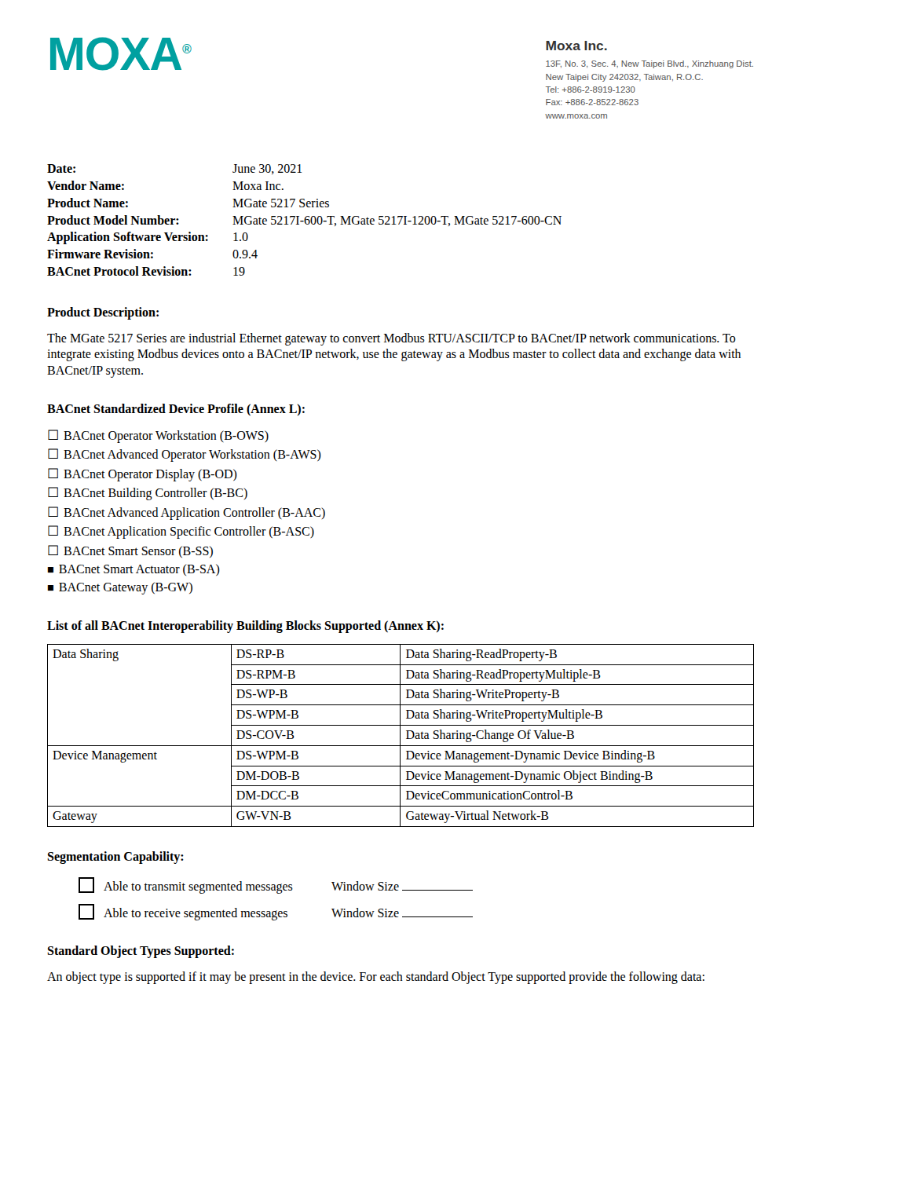MOXA®
Moxa Inc.
13F, No. 3, Sec. 4, New Taipei Blvd., Xinzhuang Dist.
New Taipei City 242032, Taiwan, R.O.C.
Tel: +886-2-8919-1230
Fax: +886-2-8522-8623
www.moxa.com
| Date: | June 30, 2021 |
| Vendor Name: | Moxa Inc. |
| Product Name: | MGate 5217 Series |
| Product Model Number: | MGate 5217I-600-T, MGate 5217I-1200-T, MGate 5217-600-CN |
| Application Software Version: | 1.0 |
| Firmware Revision: | 0.9.4 |
| BACnet Protocol Revision: | 19 |
Product Description:
The MGate 5217 Series are industrial Ethernet gateway to convert Modbus RTU/ASCII/TCP to BACnet/IP network communications. To integrate existing Modbus devices onto a BACnet/IP network, use the gateway as a Modbus master to collect data and exchange data with BACnet/IP system.
BACnet Standardized Device Profile (Annex L):
BACnet Operator Workstation (B-OWS)
BACnet Advanced Operator Workstation (B-AWS)
BACnet Operator Display (B-OD)
BACnet Building Controller (B-BC)
BACnet Advanced Application Controller (B-AAC)
BACnet Application Specific Controller (B-ASC)
BACnet Smart Sensor (B-SS)
BACnet Smart Actuator (B-SA)
BACnet Gateway (B-GW)
List of all BACnet Interoperability Building Blocks Supported (Annex K):
| Data Sharing | DS-RP-B | Data Sharing-ReadProperty-B |
| DS-RPM-B | Data Sharing-ReadPropertyMultiple-B |
| DS-WP-B | Data Sharing-WriteProperty-B |
| DS-WPM-B | Data Sharing-WritePropertyMultiple-B |
| DS-COV-B | Data Sharing-Change Of Value-B |
| Device Management | DS-WPM-B | Device Management-Dynamic Device Binding-B |
| DM-DOB-B | Device Management-Dynamic Object Binding-B |
| DM-DCC-B | DeviceCommunicationControl-B |
| Gateway | GW-VN-B | Gateway-Virtual Network-B |
Segmentation Capability:
Able to transmit segmented messages Window Size
Able to receive segmented messages Window Size
Standard Object Types Supported:
An object type is supported if it may be present in the device. For each standard Object Type supported provide the following data: